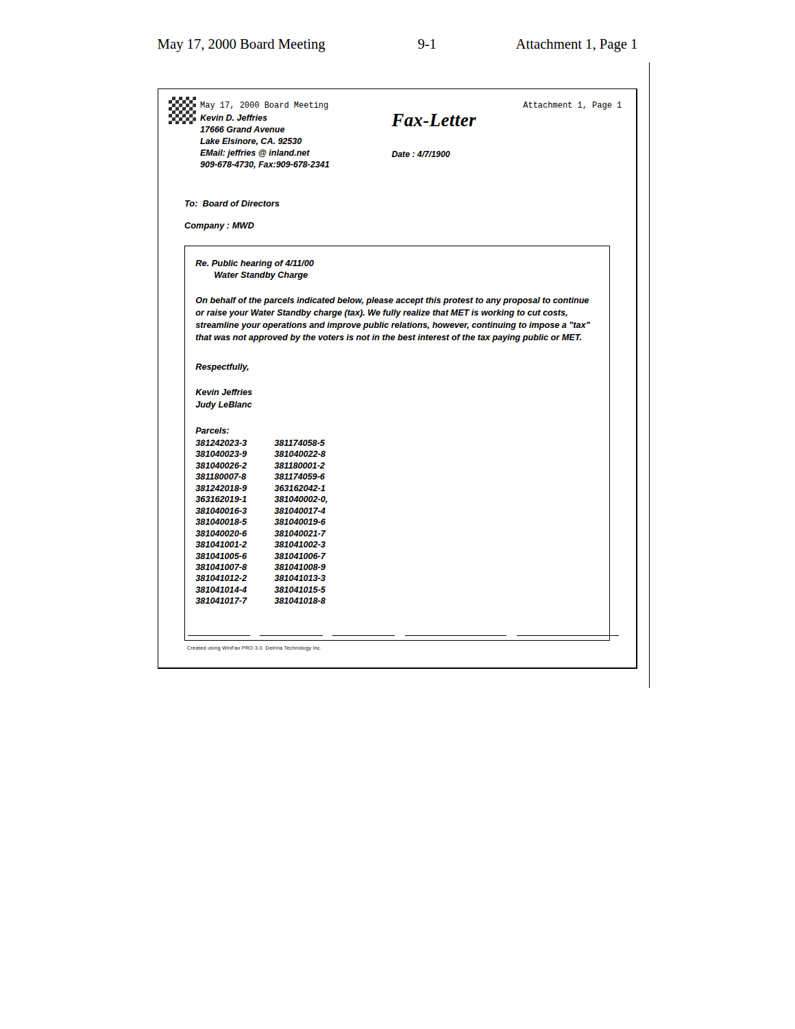May 17, 2000 Board Meeting
9-1
Attachment 1, Page 1
May 17, 2000 Board Meeting Attachment 1, Page 1
Kevin D. Jeffries
17666 Grand Avenue
Lake Elsinore, CA. 92530
EMail: jeffries @ inland.net
909-678-4730, Fax:909-678-2341
Fax-Letter
Date : 4/7/1900
To: Board of Directors
Company : MWD
Re. Public hearing of 4/11/00
Water Standby Charge
On behalf of the parcels indicated below, please accept this protest to any proposal to continue or raise your Water Standby charge (tax). We fully realize that MET is working to cut costs, streamline your operations and improve public relations, however, continuing to impose a "tax" that was not approved by the voters is not in the best interest of the tax paying public or MET.
Respectfully,
Kevin Jeffries
Judy LeBlanc
Parcels:
| 381242023-3 | 381174058-5 |
| 381040023-9 | 381040022-8 |
| 381040026-2 | 381180001-2 |
| 381180007-8 | 381174059-6 |
| 381242018-9 | 363162042-1 |
| 363162019-1 | 381040002-0, |
| 381040016-3 | 381040017-4 |
| 381040018-5 | 381040019-6 |
| 381040020-6 | 381040021-7 |
| 381041001-2 | 381041002-3 |
| 381041005-6 | 381041006-7 |
| 381041007-8 | 381041008-9 |
| 381041012-2 | 381041013-3 |
| 381041014-4 | 381041015-5 |
| 381041017-7 | 381041018-8 |
Created using WinFax PRO 3.0 Delrina Technology Inc.